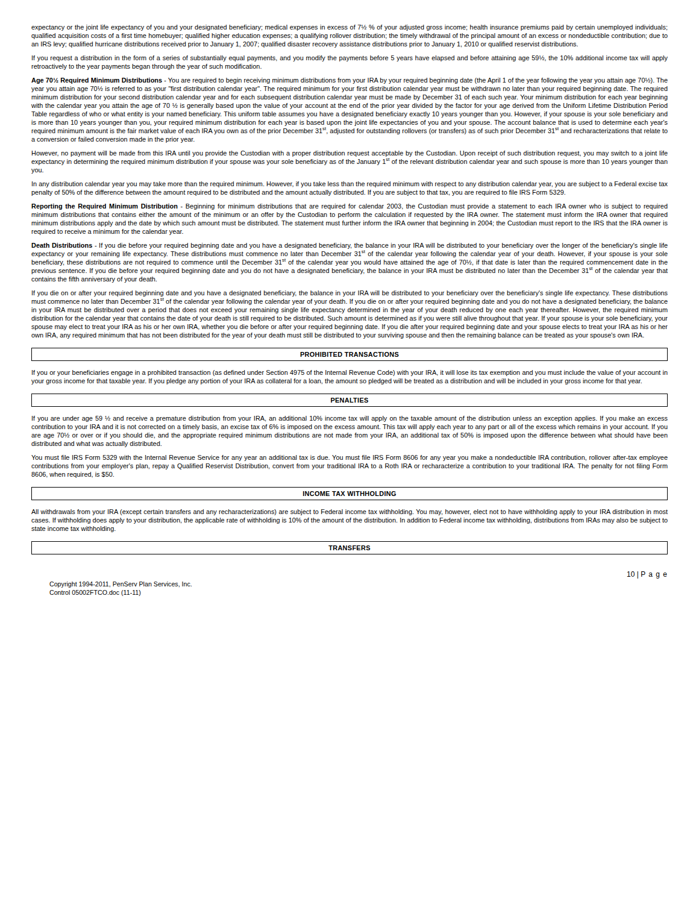expectancy or the joint life expectancy of you and your designated beneficiary; medical expenses in excess of 7½ % of your adjusted gross income; health insurance premiums paid by certain unemployed individuals; qualified acquisition costs of a first time homebuyer; qualified higher education expenses; a qualifying rollover distribution; the timely withdrawal of the principal amount of an excess or nondeductible contribution; due to an IRS levy; qualified hurricane distributions received prior to January 1, 2007; qualified disaster recovery assistance distributions prior to January 1, 2010 or qualified reservist distributions.
If you request a distribution in the form of a series of substantially equal payments, and you modify the payments before 5 years have elapsed and before attaining age 59½, the 10% additional income tax will apply retroactively to the year payments began through the year of such modification.
Age 70½ Required Minimum Distributions - You are required to begin receiving minimum distributions from your IRA by your required beginning date (the April 1 of the year following the year you attain age 70½). The year you attain age 70½ is referred to as your "first distribution calendar year". The required minimum for your first distribution calendar year must be withdrawn no later than your required beginning date. The required minimum distribution for your second distribution calendar year and for each subsequent distribution calendar year must be made by December 31 of each such year. Your minimum distribution for each year beginning with the calendar year you attain the age of 70 ½ is generally based upon the value of your account at the end of the prior year divided by the factor for your age derived from the Uniform Lifetime Distribution Period Table regardless of who or what entity is your named beneficiary. This uniform table assumes you have a designated beneficiary exactly 10 years younger than you. However, if your spouse is your sole beneficiary and is more than 10 years younger than you, your required minimum distribution for each year is based upon the joint life expectancies of you and your spouse. The account balance that is used to determine each year's required minimum amount is the fair market value of each IRA you own as of the prior December 31st, adjusted for outstanding rollovers (or transfers) as of such prior December 31st and recharacterizations that relate to a conversion or failed conversion made in the prior year.
However, no payment will be made from this IRA until you provide the Custodian with a proper distribution request acceptable by the Custodian. Upon receipt of such distribution request, you may switch to a joint life expectancy in determining the required minimum distribution if your spouse was your sole beneficiary as of the January 1st of the relevant distribution calendar year and such spouse is more than 10 years younger than you.
In any distribution calendar year you may take more than the required minimum. However, if you take less than the required minimum with respect to any distribution calendar year, you are subject to a Federal excise tax penalty of 50% of the difference between the amount required to be distributed and the amount actually distributed. If you are subject to that tax, you are required to file IRS Form 5329.
Reporting the Required Minimum Distribution - Beginning for minimum distributions that are required for calendar 2003, the Custodian must provide a statement to each IRA owner who is subject to required minimum distributions that contains either the amount of the minimum or an offer by the Custodian to perform the calculation if requested by the IRA owner. The statement must inform the IRA owner that required minimum distributions apply and the date by which such amount must be distributed. The statement must further inform the IRA owner that beginning in 2004; the Custodian must report to the IRS that the IRA owner is required to receive a minimum for the calendar year.
Death Distributions - If you die before your required beginning date and you have a designated beneficiary, the balance in your IRA will be distributed to your beneficiary over the longer of the beneficiary's single life expectancy or your remaining life expectancy. These distributions must commence no later than December 31st of the calendar year following the calendar year of your death. However, if your spouse is your sole beneficiary, these distributions are not required to commence until the December 31st of the calendar year you would have attained the age of 70½, if that date is later than the required commencement date in the previous sentence. If you die before your required beginning date and you do not have a designated beneficiary, the balance in your IRA must be distributed no later than the December 31st of the calendar year that contains the fifth anniversary of your death.
If you die on or after your required beginning date and you have a designated beneficiary, the balance in your IRA will be distributed to your beneficiary over the beneficiary's single life expectancy. These distributions must commence no later than December 31st of the calendar year following the calendar year of your death. If you die on or after your required beginning date and you do not have a designated beneficiary, the balance in your IRA must be distributed over a period that does not exceed your remaining single life expectancy determined in the year of your death reduced by one each year thereafter. However, the required minimum distribution for the calendar year that contains the date of your death is still required to be distributed. Such amount is determined as if you were still alive throughout that year. If your spouse is your sole beneficiary, your spouse may elect to treat your IRA as his or her own IRA, whether you die before or after your required beginning date. If you die after your required beginning date and your spouse elects to treat your IRA as his or her own IRA, any required minimum that has not been distributed for the year of your death must still be distributed to your surviving spouse and then the remaining balance can be treated as your spouse's own IRA.
PROHIBITED TRANSACTIONS
If you or your beneficiaries engage in a prohibited transaction (as defined under Section 4975 of the Internal Revenue Code) with your IRA, it will lose its tax exemption and you must include the value of your account in your gross income for that taxable year. If you pledge any portion of your IRA as collateral for a loan, the amount so pledged will be treated as a distribution and will be included in your gross income for that year.
PENALTIES
If you are under age 59 ½ and receive a premature distribution from your IRA, an additional 10% income tax will apply on the taxable amount of the distribution unless an exception applies. If you make an excess contribution to your IRA and it is not corrected on a timely basis, an excise tax of 6% is imposed on the excess amount. This tax will apply each year to any part or all of the excess which remains in your account. If you are age 70½ or over or if you should die, and the appropriate required minimum distributions are not made from your IRA, an additional tax of 50% is imposed upon the difference between what should have been distributed and what was actually distributed.
You must file IRS Form 5329 with the Internal Revenue Service for any year an additional tax is due. You must file IRS Form 8606 for any year you make a nondeductible IRA contribution, rollover after-tax employee contributions from your employer's plan, repay a Qualified Reservist Distribution, convert from your traditional IRA to a Roth IRA or recharacterize a contribution to your traditional IRA. The penalty for not filing Form 8606, when required, is $50.
INCOME TAX WITHHOLDING
All withdrawals from your IRA (except certain transfers and any recharacterizations) are subject to Federal income tax withholding. You may, however, elect not to have withholding apply to your IRA distribution in most cases. If withholding does apply to your distribution, the applicable rate of withholding is 10% of the amount of the distribution. In addition to Federal income tax withholding, distributions from IRAs may also be subject to state income tax withholding.
TRANSFERS
10 | P a g e
Copyright 1994-2011, PenServ Plan Services, Inc.
Control 05002FTCO.doc (11-11)